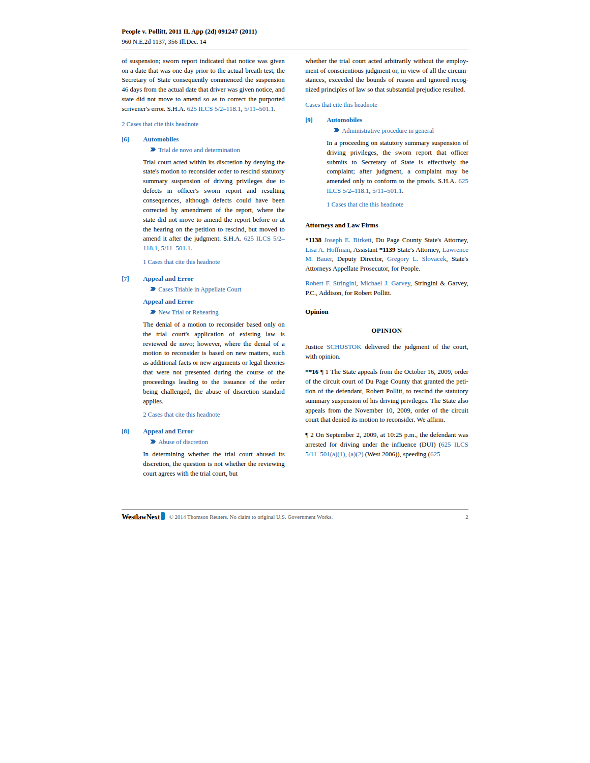People v. Pollitt, 2011 IL App (2d) 091247 (2011)
960 N.E.2d 1137, 356 Ill.Dec. 14
of suspension; sworn report indicated that notice was given on a date that was one day prior to the actual breath test, the Secretary of State consequently commenced the suspension 46 days from the actual date that driver was given notice, and state did not move to amend so as to correct the purported scrivener's error. S.H.A. 625 ILCS 5/2–118.1, 5/11–501.1.
2 Cases that cite this headnote
[6]
Automobiles
Trial de novo and determination
Trial court acted within its discretion by denying the state's motion to reconsider order to rescind statutory summary suspension of driving privileges due to defects in officer's sworn report and resulting consequences, although defects could have been corrected by amendment of the report, where the state did not move to amend the report before or at the hearing on the petition to rescind, but moved to amend it after the judgment. S.H.A. 625 ILCS 5/2–118.1, 5/11–501.1.
1 Cases that cite this headnote
[7]
Appeal and Error
Cases Triable in Appellate Court
Appeal and Error
New Trial or Rehearing
The denial of a motion to reconsider based only on the trial court's application of existing law is reviewed de novo; however, where the denial of a motion to reconsider is based on new matters, such as additional facts or new arguments or legal theories that were not presented during the course of the proceedings leading to the issuance of the order being challenged, the abuse of discretion standard applies.
2 Cases that cite this headnote
[8]
Appeal and Error
Abuse of discretion
In determining whether the trial court abused its discretion, the question is not whether the reviewing court agrees with the trial court, but
whether the trial court acted arbitrarily without the employment of conscientious judgment or, in view of all the circumstances, exceeded the bounds of reason and ignored recognized principles of law so that substantial prejudice resulted.
Cases that cite this headnote
[9]
Automobiles
Administrative procedure in general
In a proceeding on statutory summary suspension of driving privileges, the sworn report that officer submits to Secretary of State is effectively the complaint; after judgment, a complaint may be amended only to conform to the proofs. S.H.A. 625 ILCS 5/2–118.1, 5/11–501.1.
1 Cases that cite this headnote
Attorneys and Law Firms
*1138 Joseph E. Birkett, Du Page County State's Attorney, Lisa A. Hoffman, Assistant *1139 State's Attorney, Lawrence M. Bauer, Deputy Director, Gregory L. Slovacek, State's Attorneys Appellate Prosecutor, for People.
Robert F. Stringini, Michael J. Garvey, Stringini & Garvey, P.C., Addison, for Robert Pollitt.
Opinion
OPINION
Justice SCHOSTOK delivered the judgment of the court, with opinion.
**16 ¶ 1 The State appeals from the October 16, 2009, order of the circuit court of Du Page County that granted the petition of the defendant, Robert Pollitt, to rescind the statutory summary suspension of his driving privileges. The State also appeals from the November 10, 2009, order of the circuit court that denied its motion to reconsider. We affirm.
¶ 2 On September 2, 2009, at 10:25 p.m., the defendant was arrested for driving under the influence (DUI) (625 ILCS 5/11–501(a)(1), (a)(2) (West 2006)), speeding (625
WestlawNext © 2014 Thomson Reuters. No claim to original U.S. Government Works. 2